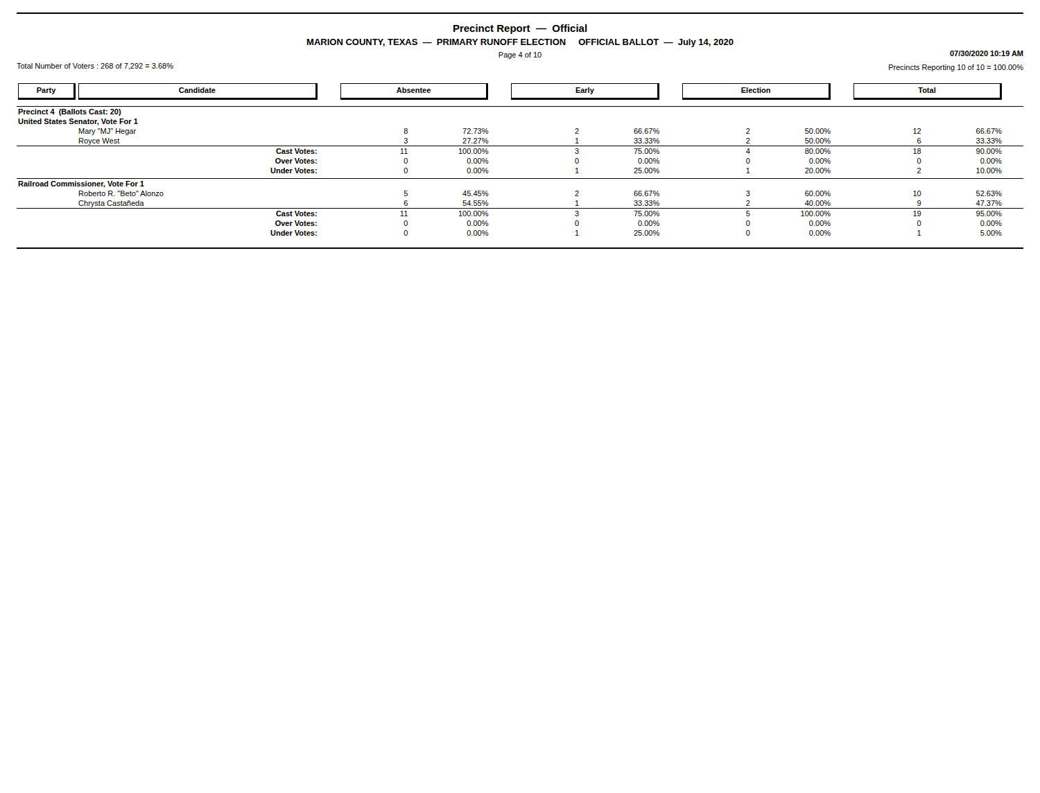Precinct Report — Official
MARION COUNTY, TEXAS — PRIMARY RUNOFF ELECTION OFFICIAL BALLOT — July 14, 2020
Page 4 of 10
Total Number of Voters : 268 of 7,292 = 3.68%
07/30/2020 10:19 AM
Precincts Reporting 10 of 10 = 100.00%
| Party | Candidate | | Absentee | | Early | | Election | | Total | |
| Precinct 4 (Ballots Cast: 20) |
| United States Senator, Vote For 1 |
| | Mary "MJ" Hegar | | 8 | 72.73% | | 2 | 66.67% | | 2 | 50.00% | | 12 | 66.67% | |
| | Royce West | | 3 | 27.27% | | 1 | 33.33% | | 2 | 50.00% | | 6 | 33.33% | |
| | Cast Votes: | | 11 | 100.00% | | 3 | 75.00% | | 4 | 80.00% | | 18 | 90.00% | |
| | Over Votes: | | 0 | 0.00% | | 0 | 0.00% | | 0 | 0.00% | | 0 | 0.00% | |
| | Under Votes: | | 0 | 0.00% | | 1 | 25.00% | | 1 | 20.00% | | 2 | 10.00% | |
| Railroad Commissioner, Vote For 1 |
| | Roberto R. "Beto" Alonzo | | 5 | 45.45% | | 2 | 66.67% | | 3 | 60.00% | | 10 | 52.63% | |
| | Chrysta Castañeda | | 6 | 54.55% | | 1 | 33.33% | | 2 | 40.00% | | 9 | 47.37% | |
| | Cast Votes: | | 11 | 100.00% | | 3 | 75.00% | | 5 | 100.00% | | 19 | 95.00% | |
| | Over Votes: | | 0 | 0.00% | | 0 | 0.00% | | 0 | 0.00% | | 0 | 0.00% | |
| | Under Votes: | | 0 | 0.00% | | 1 | 25.00% | | 0 | 0.00% | | 1 | 5.00% | |